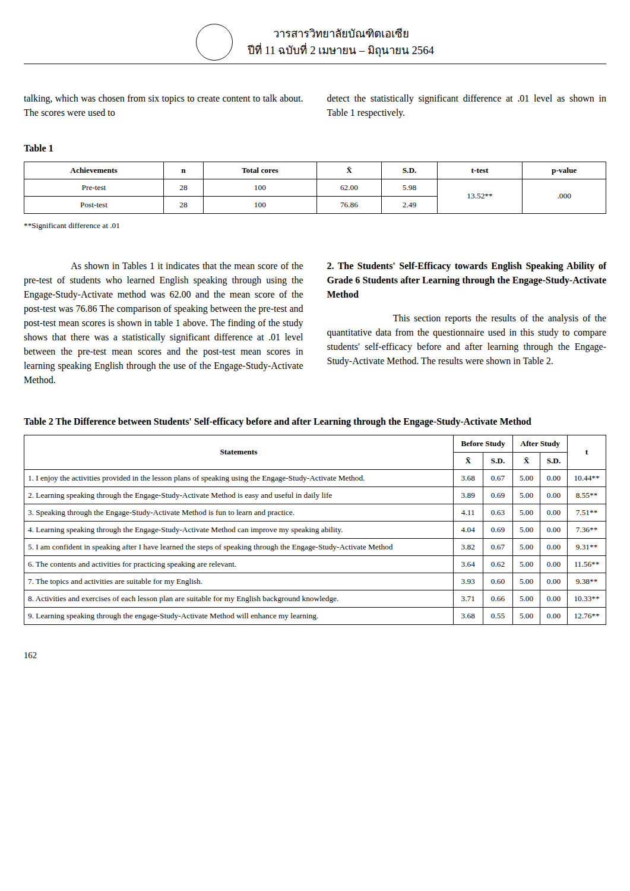วารสารวิทยาลัยบัณฑิตเอเซีย
ปีที่ 11 ฉบับที่ 2 เมษายน – มิถุนายน 2564
talking, which was chosen from six topics to create content to talk about. The scores were used to
detect the statistically significant difference at .01 level as shown in Table 1 respectively.
Table 1
| Achievements | n | Total cores | X̄ | S.D. | t-test | p-value |
| --- | --- | --- | --- | --- | --- | --- |
| Pre-test | 28 | 100 | 62.00 | 5.98 | 13.52** | .000 |
| Post-test | 28 | 100 | 76.86 | 2.49 |
**Significant difference at .01
As shown in Tables 1 it indicates that the mean score of the pre-test of students who learned English speaking through using the Engage-Study-Activate method was 62.00 and the mean score of the post-test was 76.86 The comparison of speaking between the pre-test and post-test mean scores is shown in table 1 above. The finding of the study shows that there was a statistically significant difference at .01 level between the pre-test mean scores and the post-test mean scores in learning speaking English through the use of the Engage-Study-Activate Method.
2. The Students' Self-Efficacy towards English Speaking Ability of Grade 6 Students after Learning through the Engage-Study-Activate Method
This section reports the results of the analysis of the quantitative data from the questionnaire used in this study to compare students' self-efficacy before and after learning through the Engage-Study-Activate Method. The results were shown in Table 2.
Table 2 The Difference between Students' Self-efficacy before and after Learning through the Engage-Study-Activate Method
| Statements | Before Study | After Study | t |
| --- | --- | --- | --- |
| X̄ | S.D. | X̄ | S.D. |
| 1. I enjoy the activities provided in the lesson plans of speaking using the Engage-Study-Activate Method. | 3.68 | 0.67 | 5.00 | 0.00 | 10.44** |
| 2. Learning speaking through the Engage-Study-Activate Method is easy and useful in daily life | 3.89 | 0.69 | 5.00 | 0.00 | 8.55** |
| 3. Speaking through the Engage-Study-Activate Method is fun to learn and practice. | 4.11 | 0.63 | 5.00 | 0.00 | 7.51** |
| 4. Learning speaking through the Engage-Study-Activate Method can improve my speaking ability. | 4.04 | 0.69 | 5.00 | 0.00 | 7.36** |
| 5. I am confident in speaking after I have learned the steps of speaking through the Engage-Study-Activate Method | 3.82 | 0.67 | 5.00 | 0.00 | 9.31** |
| 6. The contents and activities for practicing speaking are relevant. | 3.64 | 0.62 | 5.00 | 0.00 | 11.56** |
| 7. The topics and activities are suitable for my English. | 3.93 | 0.60 | 5.00 | 0.00 | 9.38** |
| 8. Activities and exercises of each lesson plan are suitable for my English background knowledge. | 3.71 | 0.66 | 5.00 | 0.00 | 10.33** |
| 9. Learning speaking through the engage-Study-Activate Method will enhance my learning. | 3.68 | 0.55 | 5.00 | 0.00 | 12.76** |
162